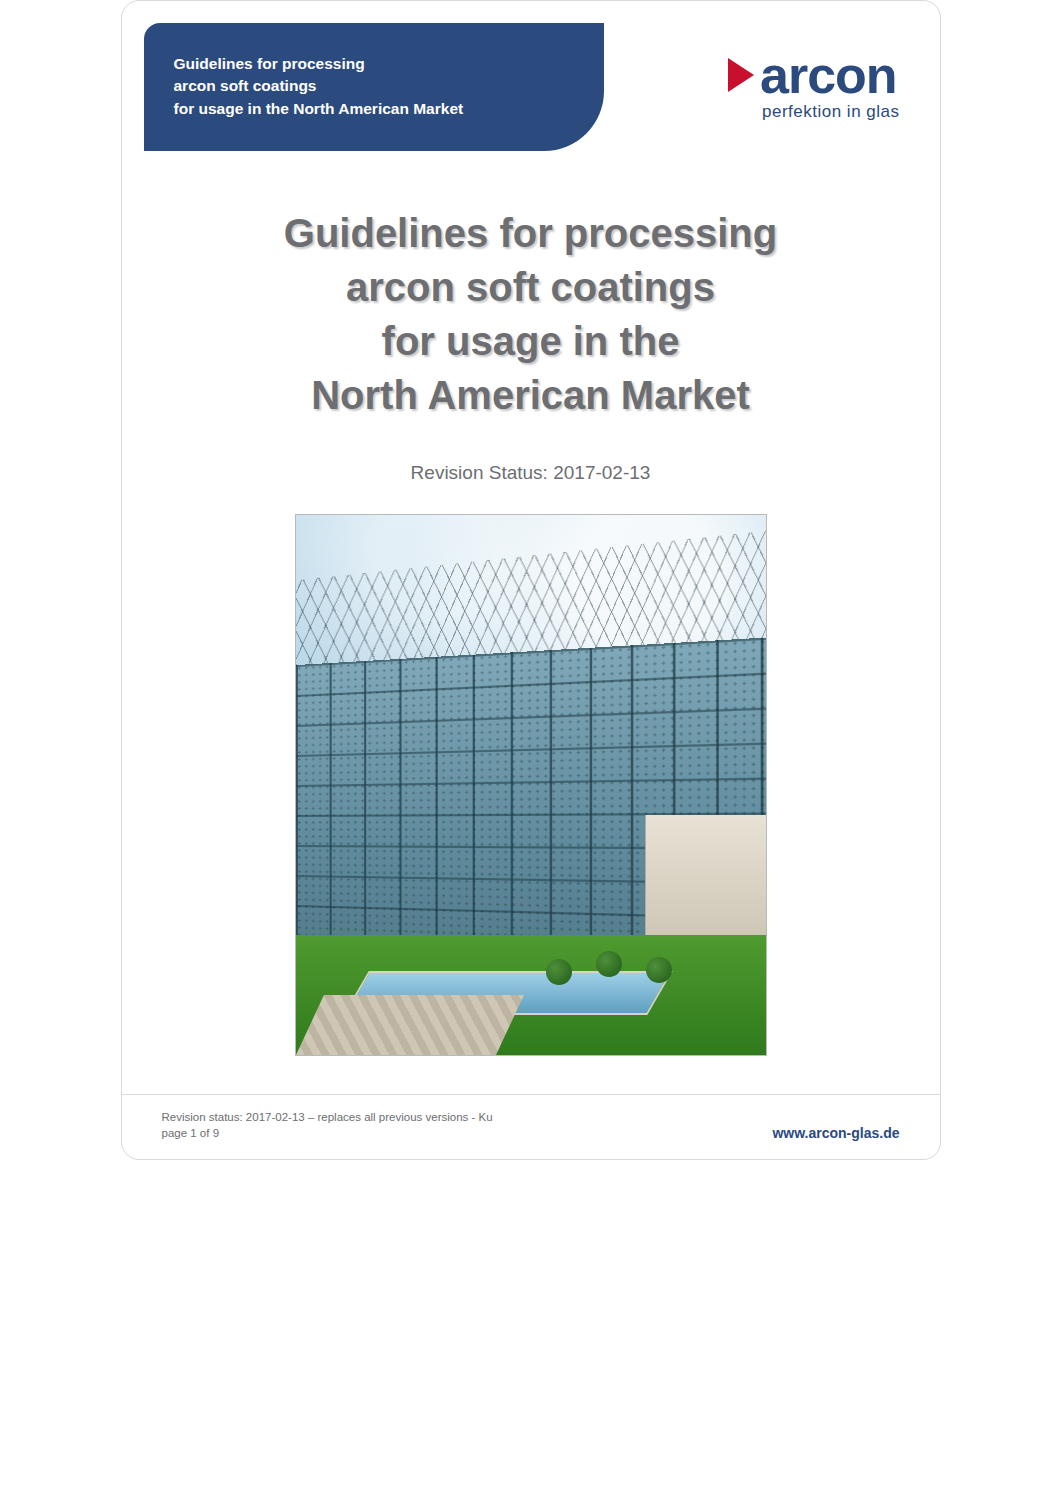Guidelines for processing
arcon soft coatings
for usage in the North American Market
arcon
perfektion in glas
Guidelines for processing
arcon soft coatings
for usage in the
North American Market
Revision Status: 2017-02-13
Revision status: 2017-02-13 – replaces all previous versions - Ku
page 1 of 9
www.arcon-glas.de